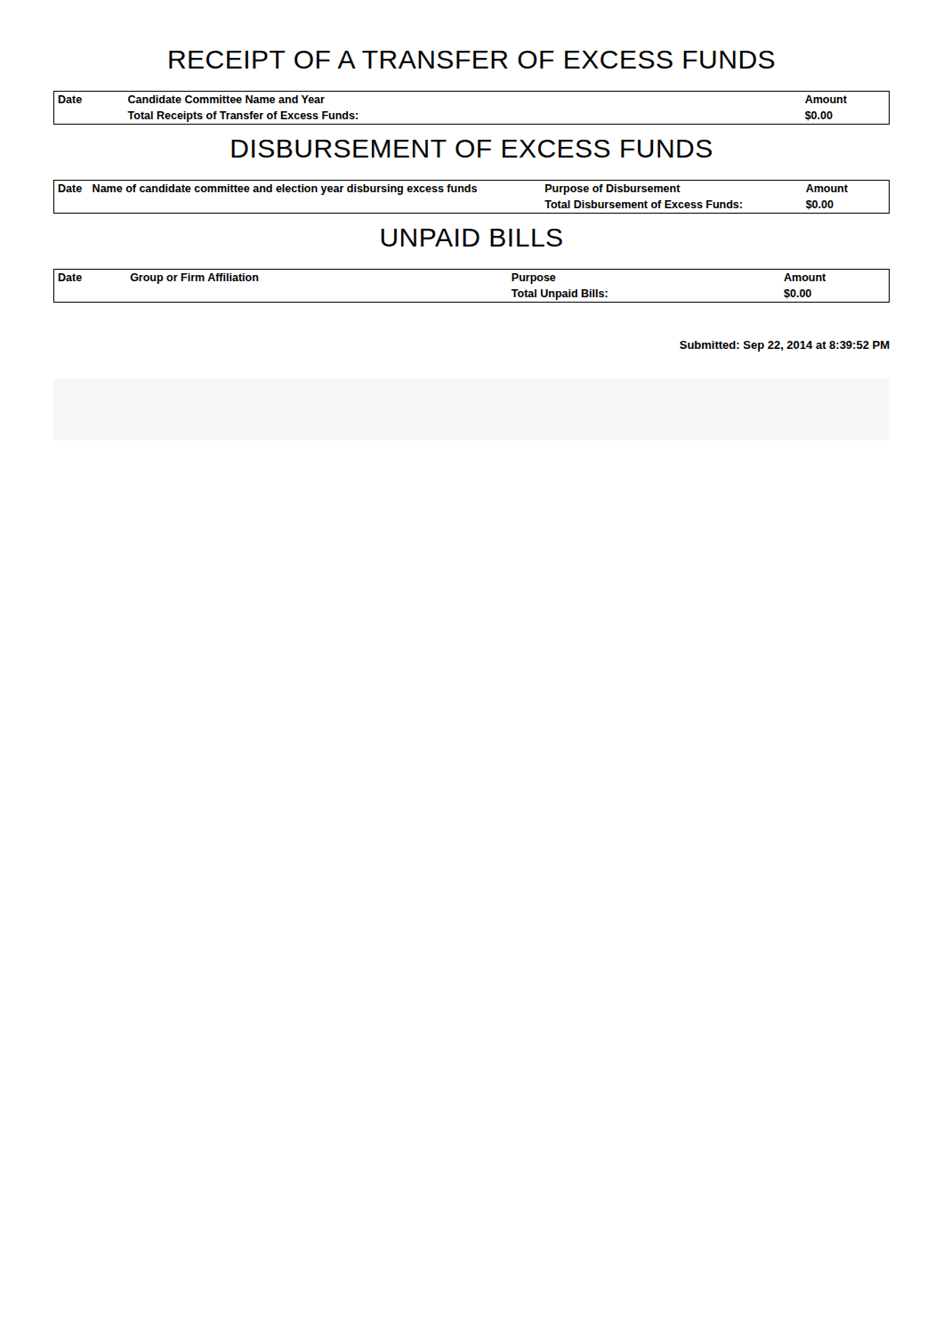RECEIPT OF A TRANSFER OF EXCESS FUNDS
| Date | Candidate Committee Name and Year | | Amount |
| | Total Receipts of Transfer of Excess Funds: | | $0.00 |
DISBURSEMENT OF EXCESS FUNDS
| Date | Name of candidate committee and election year disbursing excess funds | Purpose of Disbursement | Amount |
| | | Total Disbursement of Excess Funds: | $0.00 |
UNPAID BILLS
| Date | Group or Firm Affiliation | Purpose | Amount |
| | | Total Unpaid Bills: | $0.00 |
Submitted: Sep 22, 2014 at 8:39:52 PM